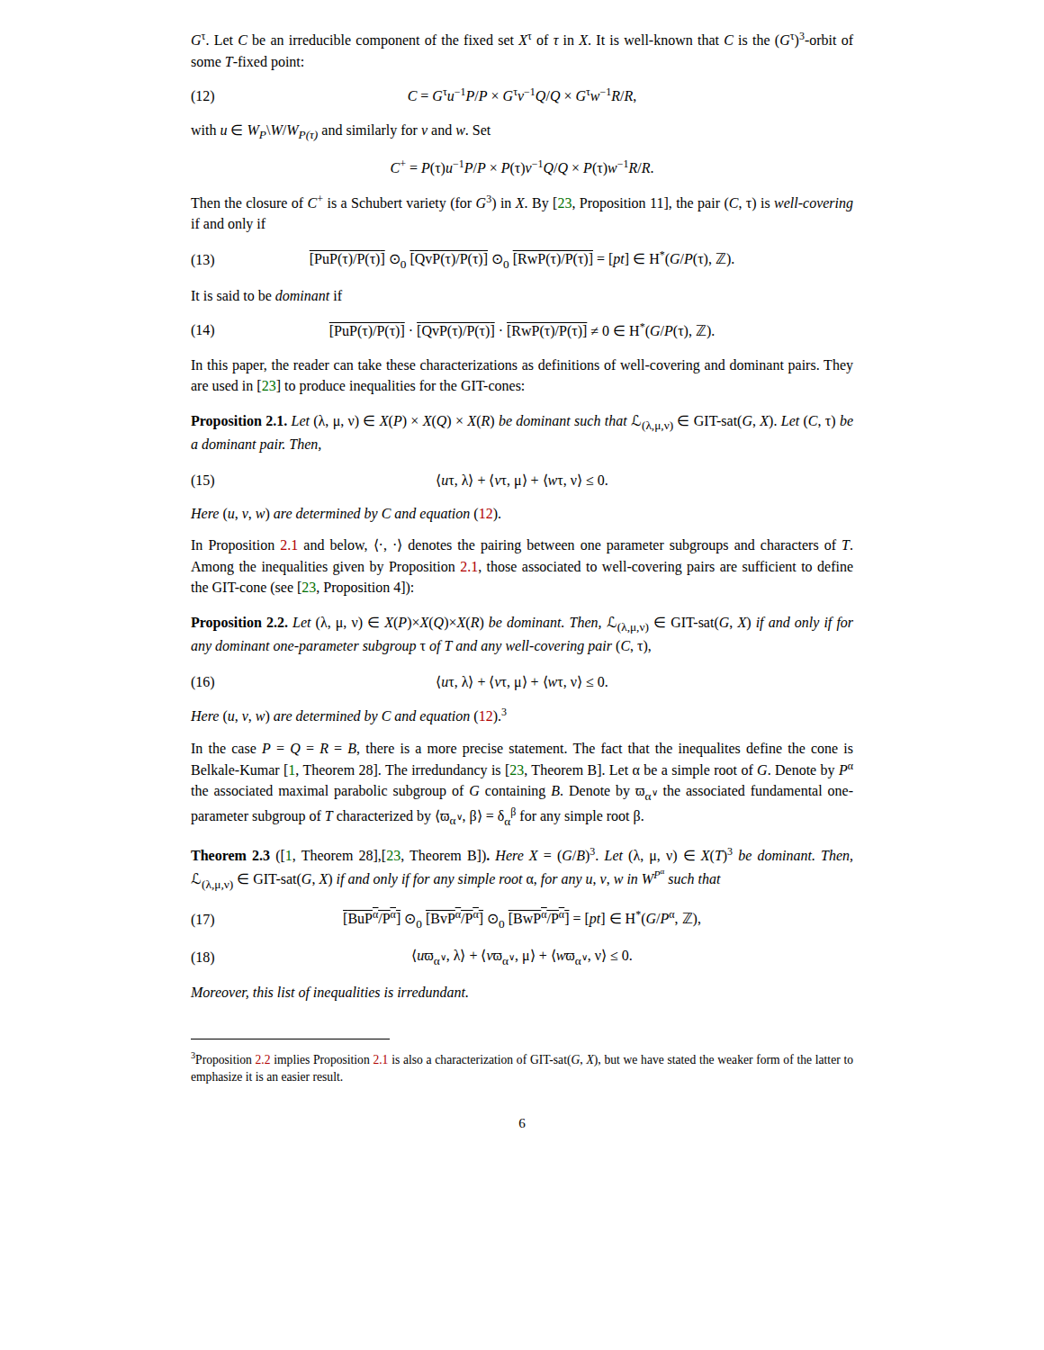Gτ. Let C be an irreducible component of the fixed set Xτ of τ in X. It is well-known that C is the (Gτ)3-orbit of some T-fixed point:
(12)
C = Gτu−1P/P × Gτv−1Q/Q × Gτw−1R/R,
with u ∈ WP\W/WP(τ) and similarly for v and w. Set
C+ = P(τ)u−1P/P × P(τ)v−1Q/Q × P(τ)w−1R/R.
Then the closure of C+ is a Schubert variety (for G3) in X. By [23, Proposition 11], the pair (C, τ) is well-covering if and only if
(13)
[PuP(τ)/P(τ)] ⊙0 [QvP(τ)/P(τ)] ⊙0 [RwP(τ)/P(τ)] = [pt] ∈ H*(G/P(τ), ℤ).
It is said to be dominant if
(14)
[PuP(τ)/P(τ)] · [QvP(τ)/P(τ)] · [RwP(τ)/P(τ)] ≠ 0 ∈ H*(G/P(τ), ℤ).
In this paper, the reader can take these characterizations as definitions of well-covering and dominant pairs. They are used in [23] to produce inequalities for the GIT-cones:
Proposition 2.1. Let (λ, μ, ν) ∈ X(P) × X(Q) × X(R) be dominant such that ℒ(λ,μ,ν) ∈ GIT-sat(G, X). Let (C, τ) be a dominant pair. Then,
(15)
⟨uτ, λ⟩ + ⟨vτ, μ⟩ + ⟨wτ, ν⟩ ≤ 0.
Here (u, v, w) are determined by C and equation (12).
In Proposition 2.1 and below, ⟨·, ·⟩ denotes the pairing between one parameter subgroups and characters of T. Among the inequalities given by Proposition 2.1, those associated to well-covering pairs are sufficient to define the GIT-cone (see [23, Proposition 4]):
Proposition 2.2. Let (λ, μ, ν) ∈ X(P)×X(Q)×X(R) be dominant. Then, ℒ(λ,μ,ν) ∈ GIT-sat(G, X) if and only if for any dominant one-parameter subgroup τ of T and any well-covering pair (C, τ),
(16)
⟨uτ, λ⟩ + ⟨vτ, μ⟩ + ⟨wτ, ν⟩ ≤ 0.
Here (u, v, w) are determined by C and equation (12).3
In the case P = Q = R = B, there is a more precise statement. The fact that the inequalites define the cone is Belkale-Kumar [1, Theorem 28]. The irredundancy is [23, Theorem B]. Let α be a simple root of G. Denote by Pα the associated maximal parabolic subgroup of G containing B. Denote by ϖα∨ the associated fundamental one-parameter subgroup of T characterized by ⟨ϖα∨, β⟩ = δαβ for any simple root β.
Theorem 2.3 ([1, Theorem 28],[23, Theorem B]). Here X = (G/B)3. Let (λ, μ, ν) ∈ X(T)3 be dominant. Then, ℒ(λ,μ,ν) ∈ GIT-sat(G, X) if and only if for any simple root α, for any u, v, w in WPα such that
(17)
[BuPα/Pα] ⊙0 [BvPα/Pα] ⊙0 [BwPα/Pα] = [pt] ∈ H*(G/Pα, ℤ),
(18)
⟨uϖα∨, λ⟩ + ⟨vϖα∨, μ⟩ + ⟨wϖα∨, ν⟩ ≤ 0.
Moreover, this list of inequalities is irredundant.
3Proposition 2.2 implies Proposition 2.1 is also a characterization of GIT-sat(G, X), but we have stated the weaker form of the latter to emphasize it is an easier result.
6